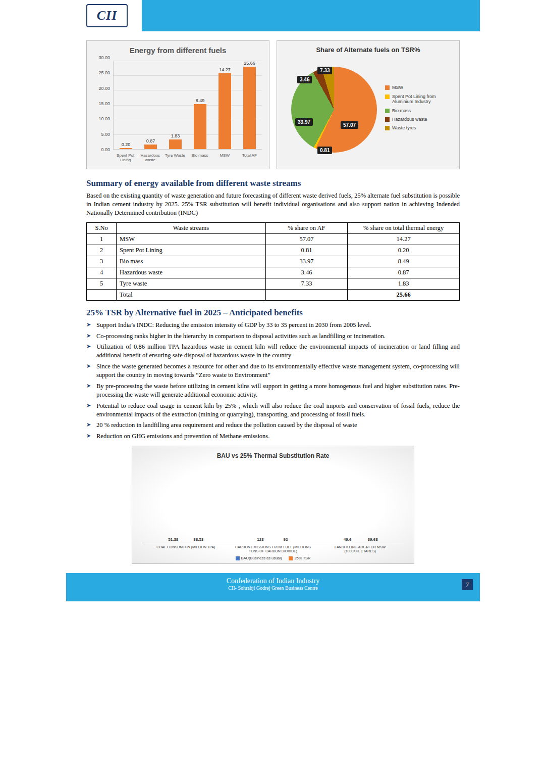CII
Energy from different fuels
30.00
25.00
20.00
15.00
10.00
5.00
0.00
0.20
0.87
1.83
8.49
14.27
25.66
Spent Pot Lining Hazardous waste Tyre Waste Bio mass MSW Total AF
Share of Alternate fuels on TSR%
57.07
0.81
33.97
3.46
7.33
MSW
Spent Pot Lining from
Aluminium Industry
Bio mass
Hazardous waste
Waste tyres
Summary of energy available from different waste streams
Based on the existing quantity of waste generation and future forecasting of different waste derived fuels, 25% alternate fuel substitution is possible in Indian cement industry by 2025. 25% TSR substitution will benefit individual organisations and also support nation in achieving Indended Nationally Determined contribution (INDC)
| S.No | Waste streams | % share on AF | % share on total thermal energy |
| --- | --- | --- | --- |
| 1 | MSW | 57.07 | 14.27 |
| 2 | Spent Pot Lining | 0.81 | 0.20 |
| 3 | Bio mass | 33.97 | 8.49 |
| 4 | Hazardous waste | 3.46 | 0.87 |
| 5 | Tyre waste | 7.33 | 1.83 |
| | Total | | 25.66 |
25% TSR by Alternative fuel in 2025 – Anticipated benefits
Support India’s INDC: Reducing the emission intensity of GDP by 33 to 35 percent in 2030 from 2005 level.
Co-processing ranks higher in the hierarchy in comparison to disposal activities such as landfilling or incineration.
Utilization of 0.86 million TPA hazardous waste in cement kiln will reduce the environmental impacts of incineration or land filling and additional benefit of ensuring safe disposal of hazardous waste in the country
Since the waste generated becomes a resource for other and due to its environmentally effective waste management system, co-processing will support the country in moving towards “Zero waste to Environment”
By pre-processing the waste before utilizing in cement kilns will support in getting a more homogenous fuel and higher substitution rates. Pre- processing the waste will generate additional economic activity.
Potential to reduce coal usage in cement kiln by 25% , which will also reduce the coal imports and conservation of fossil fuels, reduce the environmental impacts of the extraction (mining or quarrying), transporting, and processing of fossil fuels.
20 % reduction in landfilling area requirement and reduce the pollution caused by the disposal of waste
Reduction on GHG emissions and prevention of Methane emissions.
BAU vs 25% Thermal Substitution Rate
51.38
38.53
123
92
49.6
39.68
COAL CONSUMTON (MILLION TPA) CARBON EMISSIONS FROM FUEL (MILLIONS TONS OF CARBON DIOXIDE) LANDFILLING AREA FOR MSW (1000XHECTARES)
BAU(Business as usual)
25% TSR
Confederation of Indian Industry
CII- Sohrabji Godrej Green Business Centre
7